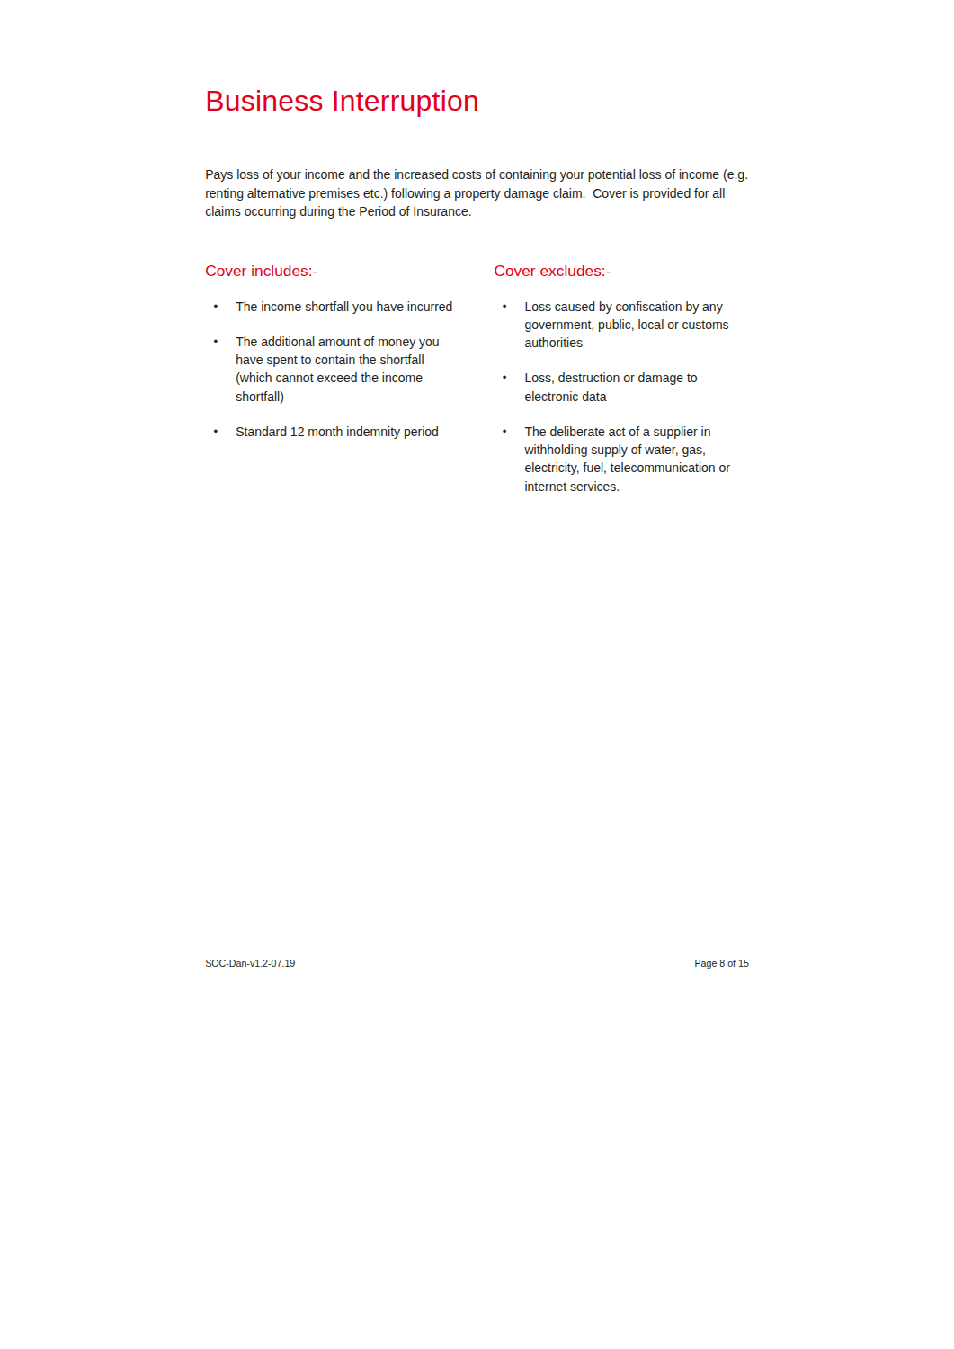Business Interruption
Pays loss of your income and the increased costs of containing your potential loss of income (e.g. renting alternative premises etc.) following a property damage claim. Cover is provided for all claims occurring during the Period of Insurance.
Cover includes:-
The income shortfall you have incurred
The additional amount of money you have spent to contain the shortfall (which cannot exceed the income shortfall)
Standard 12 month indemnity period
Cover excludes:-
Loss caused by confiscation by any government, public, local or customs authorities
Loss, destruction or damage to electronic data
The deliberate act of a supplier in withholding supply of water, gas, electricity, fuel, telecommunication or internet services.
SOC-Dan-v1.2-07.19 Page 8 of 15